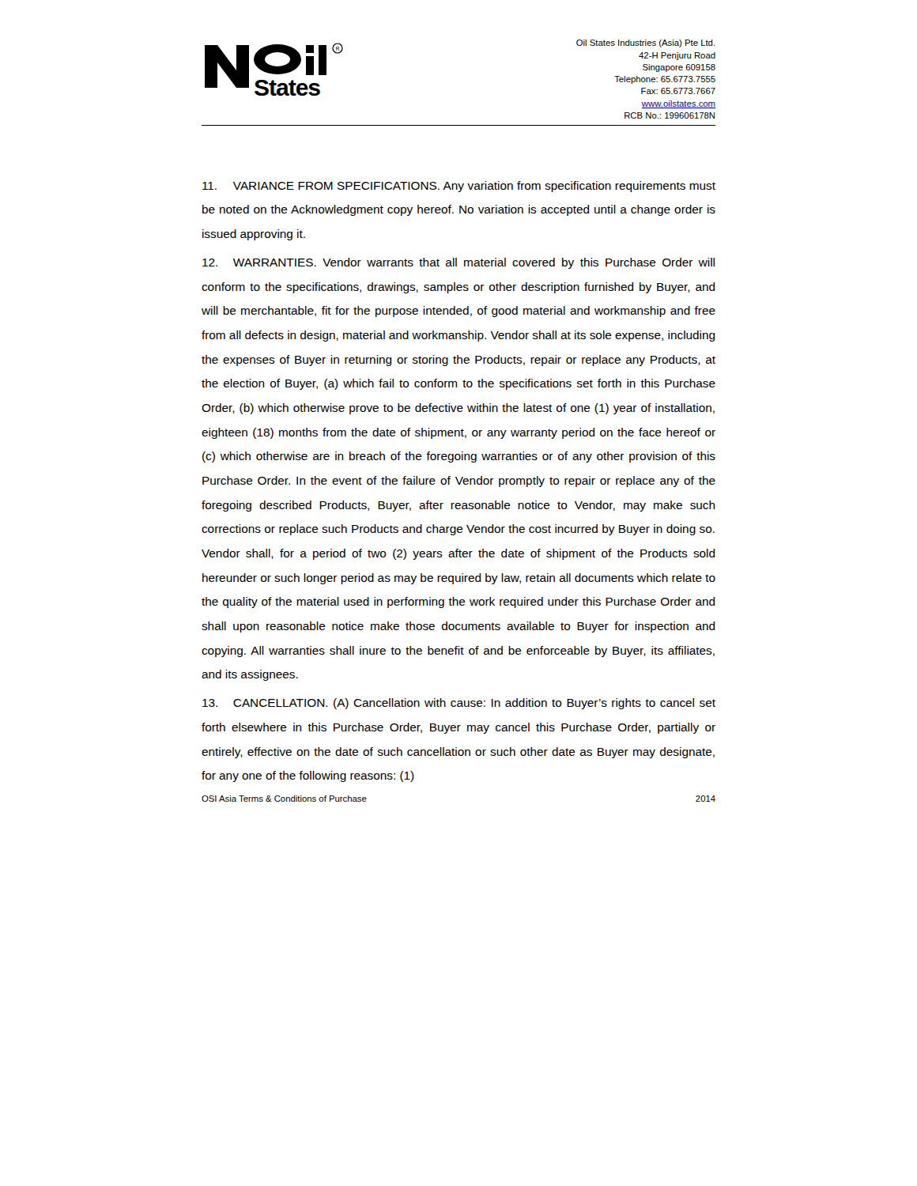R States
Oil States Industries (Asia) Pte Ltd.
42-H Penjuru Road
Singapore 609158
Telephone: 65.6773.7555
Fax: 65.6773.7667
www.oilstates.com
RCB No.: 199606178N
11. VARIANCE FROM SPECIFICATIONS. Any variation from specification requirements must be noted on the Acknowledgment copy hereof. No variation is accepted until a change order is issued approving it.
12. WARRANTIES. Vendor warrants that all material covered by this Purchase Order will conform to the specifications, drawings, samples or other description furnished by Buyer, and will be merchantable, fit for the purpose intended, of good material and workmanship and free from all defects in design, material and workmanship. Vendor shall at its sole expense, including the expenses of Buyer in returning or storing the Products, repair or replace any Products, at the election of Buyer, (a) which fail to conform to the specifications set forth in this Purchase Order, (b) which otherwise prove to be defective within the latest of one (1) year of installation, eighteen (18) months from the date of shipment, or any warranty period on the face hereof or (c) which otherwise are in breach of the foregoing warranties or of any other provision of this Purchase Order. In the event of the failure of Vendor promptly to repair or replace any of the foregoing described Products, Buyer, after reasonable notice to Vendor, may make such corrections or replace such Products and charge Vendor the cost incurred by Buyer in doing so. Vendor shall, for a period of two (2) years after the date of shipment of the Products sold hereunder or such longer period as may be required by law, retain all documents which relate to the quality of the material used in performing the work required under this Purchase Order and shall upon reasonable notice make those documents available to Buyer for inspection and copying. All warranties shall inure to the benefit of and be enforceable by Buyer, its affiliates, and its assignees.
13. CANCELLATION. (A) Cancellation with cause: In addition to Buyer’s rights to cancel set forth elsewhere in this Purchase Order, Buyer may cancel this Purchase Order, partially or entirely, effective on the date of such cancellation or such other date as Buyer may designate, for any one of the following reasons: (1)
OSI Asia Terms & Conditions of Purchase 2014